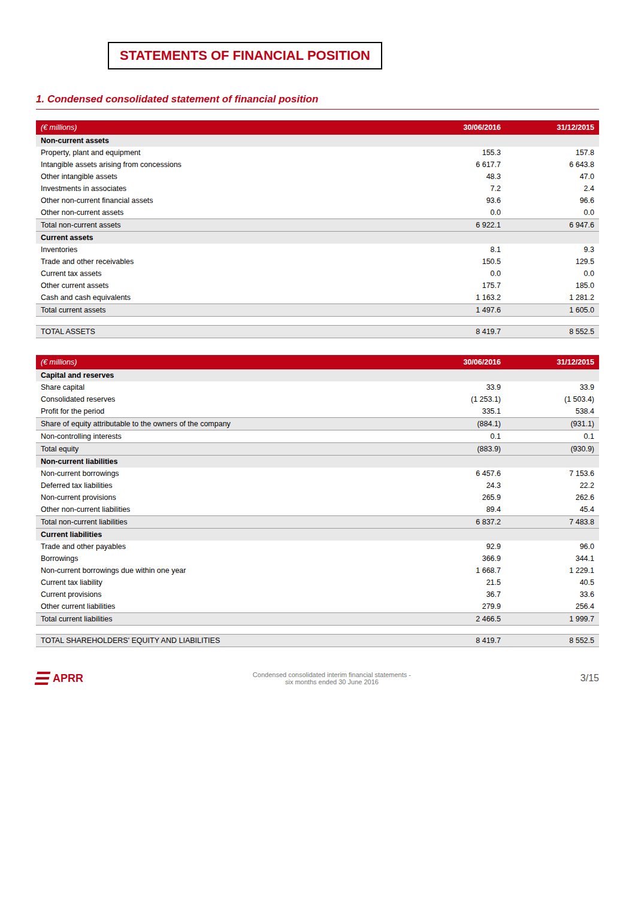STATEMENTS OF FINANCIAL POSITION
1. Condensed consolidated statement of financial position
| (€ millions) | 30/06/2016 | 31/12/2015 |
| --- | --- | --- |
| Non-current assets | | |
| Property, plant and equipment | 155.3 | 157.8 |
| Intangible assets arising from concessions | 6 617.7 | 6 643.8 |
| Other intangible assets | 48.3 | 47.0 |
| Investments in associates | 7.2 | 2.4 |
| Other non-current financial assets | 93.6 | 96.6 |
| Other non-current assets | 0.0 | 0.0 |
| Total non-current assets | 6 922.1 | 6 947.6 |
| Current assets | | |
| Inventories | 8.1 | 9.3 |
| Trade and other receivables | 150.5 | 129.5 |
| Current tax assets | 0.0 | 0.0 |
| Other current assets | 175.7 | 185.0 |
| Cash and cash equivalents | 1 163.2 | 1 281.2 |
| Total current assets | 1 497.6 | 1 605.0 |
| TOTAL ASSETS | 8 419.7 | 8 552.5 |
| (€ millions) | 30/06/2016 | 31/12/2015 |
| --- | --- | --- |
| Capital and reserves | | |
| Share capital | 33.9 | 33.9 |
| Consolidated reserves | (1 253.1) | (1 503.4) |
| Profit for the period | 335.1 | 538.4 |
| Share of equity attributable to the owners of the company | (884.1) | (931.1) |
| Non-controlling interests | 0.1 | 0.1 |
| Total equity | (883.9) | (930.9) |
| Non-current liabilities | | |
| Non-current borrowings | 6 457.6 | 7 153.6 |
| Deferred tax liabilities | 24.3 | 22.2 |
| Non-current provisions | 265.9 | 262.6 |
| Other non-current liabilities | 89.4 | 45.4 |
| Total non-current liabilities | 6 837.2 | 7 483.8 |
| Current liabilities | | |
| Trade and other payables | 92.9 | 96.0 |
| Borrowings | 366.9 | 344.1 |
| Non-current borrowings due within one year | 1 668.7 | 1 229.1 |
| Current tax liability | 21.5 | 40.5 |
| Current provisions | 36.7 | 33.6 |
| Other current liabilities | 279.9 | 256.4 |
| Total current liabilities | 2 466.5 | 1 999.7 |
| TOTAL SHAREHOLDERS' EQUITY AND LIABILITIES | 8 419.7 | 8 552.5 |
APRR
Condensed consolidated interim financial statements -
six months ended 30 June 2016
3/15